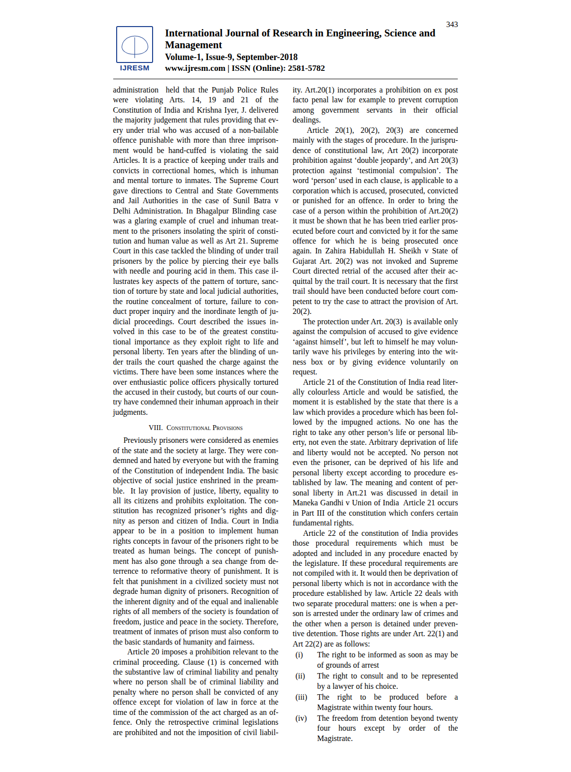343
IJRESM
International Journal of Research in Engineering, Science and Management
Volume-1, Issue-9, September-2018
www.ijresm.com | ISSN (Online): 2581-5782
administration held that the Punjab Police Rules were violating Arts. 14, 19 and 21 of the Constitution of India and Krishna Iyer, J. delivered the majority judgement that rules providing that every under trial who was accused of a non-bailable offence punishable with more than three imprisonment would be hand-cuffed is violating the said Articles. It is a practice of keeping under trails and convicts in correctional homes, which is inhuman and mental torture to inmates. The Supreme Court gave directions to Central and State Governments and Jail Authorities in the case of Sunil Batra v Delhi Administration. In Bhagalpur Blinding case was a glaring example of cruel and inhuman treatment to the prisoners insolating the spirit of constitution and human value as well as Art 21. Supreme Court in this case tackled the blinding of under trail prisoners by the police by piercing their eye balls with needle and pouring acid in them. This case illustrates key aspects of the pattern of torture, sanction of torture by state and local judicial authorities, the routine concealment of torture, failure to conduct proper inquiry and the inordinate length of judicial proceedings. Court described the issues involved in this case to be of the greatest constitutional importance as they exploit right to life and personal liberty. Ten years after the blinding of under trails the court quashed the charge against the victims. There have been some instances where the over enthusiastic police officers physically tortured the accused in their custody, but courts of our country have condemned their inhuman approach in their judgments.
VIII. Constitutional Provisions
Previously prisoners were considered as enemies of the state and the society at large. They were condemned and hated by everyone but with the framing of the Constitution of independent India. The basic objective of social justice enshrined in the preamble. It lay provision of justice, liberty, equality to all its citizens and prohibits exploitation. The constitution has recognized prisoner’s rights and dignity as person and citizen of India. Court in India appear to be in a position to implement human rights concepts in favour of the prisoners right to be treated as human beings. The concept of punishment has also gone through a sea change from deterrence to reformative theory of punishment. It is felt that punishment in a civilized society must not degrade human dignity of prisoners. Recognition of the inherent dignity and of the equal and inalienable rights of all members of the society is foundation of freedom, justice and peace in the society. Therefore, treatment of inmates of prison must also conform to the basic standards of humanity and fairness.
Article 20 imposes a prohibition relevant to the criminal proceeding. Clause (1) is concerned with the substantive law of criminal liability and penalty where no person shall be of criminal liability and penalty where no person shall be convicted of any offence except for violation of law in force at the time of the commission of the act charged as an offence. Only the retrospective criminal legislations are prohibited and not the imposition of civil liability. Art.20(1) incorporates a prohibition on ex post facto penal law for example to prevent corruption among government servants in their official dealings.
Article 20(1), 20(2), 20(3) are concerned mainly with the stages of procedure. In the jurisprudence of constitutional law, Art 20(2) incorporate prohibition against ‘double jeopardy’, and Art 20(3) protection against ‘testimonial compulsion’. The word ‘person’ used in each clause, is applicable to a corporation which is accused, prosecuted, convicted or punished for an offence. In order to bring the case of a person within the prohibition of Art.20(2) it must be shown that he has been tried earlier prosecuted before court and convicted by it for the same offence for which he is being prosecuted once again. In Zahira Habidullah H. Sheikh v State of Gujarat Art. 20(2) was not invoked and Supreme Court directed retrial of the accused after their acquittal by the trail court. It is necessary that the first trail should have been conducted before court competent to try the case to attract the provision of Art. 20(2).
The protection under Art. 20(3) is available only against the compulsion of accused to give evidence ‘against himself’, but left to himself he may voluntarily wave his privileges by entering into the witness box or by giving evidence voluntarily on request.
Article 21 of the Constitution of India read literally colourless Article and would be satisfied, the moment it is established by the state that there is a law which provides a procedure which has been followed by the impugned actions. No one has the right to take any other person’s life or personal liberty, not even the state. Arbitrary deprivation of life and liberty would not be accepted. No person not even the prisoner, can be deprived of his life and personal liberty except according to procedure established by law. The meaning and content of personal liberty in Art.21 was discussed in detail in Maneka Gandhi v Union of India Article 21 occurs in Part III of the constitution which confers certain fundamental rights.
Article 22 of the constitution of India provides those procedural requirements which must be adopted and included in any procedure enacted by the legislature. If these procedural requirements are not compiled with it. It would then be deprivation of personal liberty which is not in accordance with the procedure established by law. Article 22 deals with two separate procedural matters: one is when a person is arrested under the ordinary law of crimes and the other when a person is detained under preventive detention. Those rights are under Art. 22(1) and Art 22(2) are as follows:
The right to be informed as soon as may be of grounds of arrest
The right to consult and to be represented by a lawyer of his choice.
The right to be produced before a Magistrate within twenty four hours.
The freedom from detention beyond twenty four hours except by order of the Magistrate.